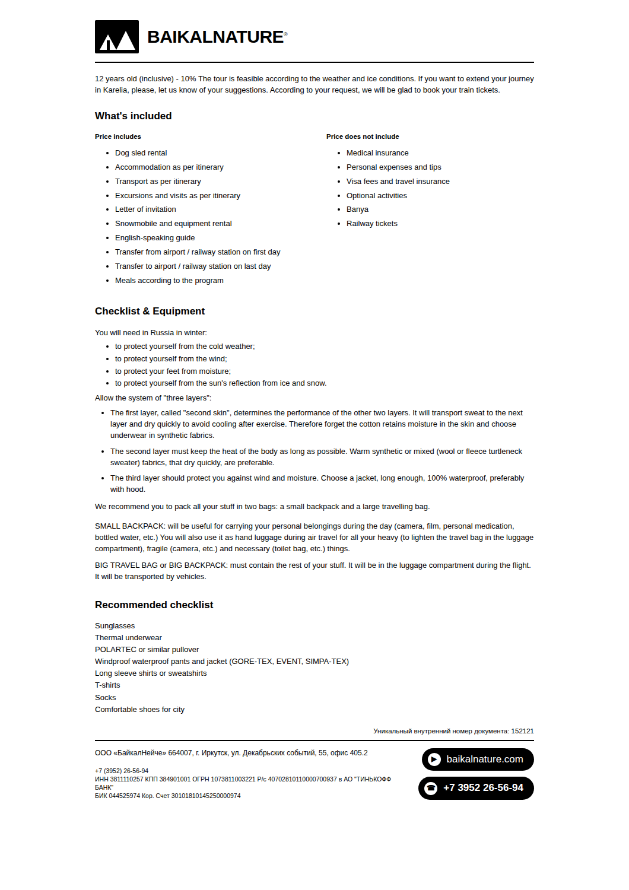BAIKALNATURE®
12 years old (inclusive) - 10% The tour is feasible according to the weather and ice conditions. If you want to extend your journey in Karelia, please, let us know of your suggestions. According to your request, we will be glad to book your train tickets.
What's included
Price includes
Dog sled rental
Accommodation as per itinerary
Transport as per itinerary
Excursions and visits as per itinerary
Letter of invitation
Snowmobile and equipment rental
English-speaking guide
Transfer from airport / railway station on first day
Transfer to airport / railway station on last day
Meals according to the program
Price does not include
Medical insurance
Personal expenses and tips
Visa fees and travel insurance
Optional activities
Banya
Railway tickets
Checklist & Equipment
You will need in Russia in winter:
to protect yourself from the cold weather;
to protect yourself from the wind;
to protect your feet from moisture;
to protect yourself from the sun's reflection from ice and snow.
Allow the system of "three layers":
The first layer, called "second skin", determines the performance of the other two layers. It will transport sweat to the next layer and dry quickly to avoid cooling after exercise. Therefore forget the cotton retains moisture in the skin and choose underwear in synthetic fabrics.
The second layer must keep the heat of the body as long as possible. Warm synthetic or mixed (wool or fleece turtleneck sweater) fabrics, that dry quickly, are preferable.
The third layer should protect you against wind and moisture. Choose a jacket, long enough, 100% waterproof, preferably with hood.
We recommend you to pack all your stuff in two bags: a small backpack and a large travelling bag.
SMALL BACKPACK: will be useful for carrying your personal belongings during the day (camera, film, personal medication, bottled water, etc.) You will also use it as hand luggage during air travel for all your heavy (to lighten the travel bag in the luggage compartment), fragile (camera, etc.) and necessary (toilet bag, etc.) things.
BIG TRAVEL BAG or BIG BACKPACK: must contain the rest of your stuff. It will be in the luggage compartment during the flight. It will be transported by vehicles.
Recommended checklist
Sunglasses
Thermal underwear
POLARTEC or similar pullover
Windproof waterproof pants and jacket (GORE-TEX, EVENT, SIMPA-TEX)
Long sleeve shirts or sweatshirts
T-shirts
Socks
Comfortable shoes for city
Уникальный внутренний номер документа: 152121
ООО «БайкалНейче» 664007, г. Иркутск, ул. Декабрьских событий, 55, офис 405.2
+7 (3952) 26-56-94
ИНН 3811110257 КПП 384901001 ОГРН 1073811003221 Р/с 40702810110000700937 в АО "ТИНЬКОФФ БАНК"
БИК 044525974 Кор. Счет 30101810145250000974
▶baikalnature.com
☎+7 3952 26-56-94